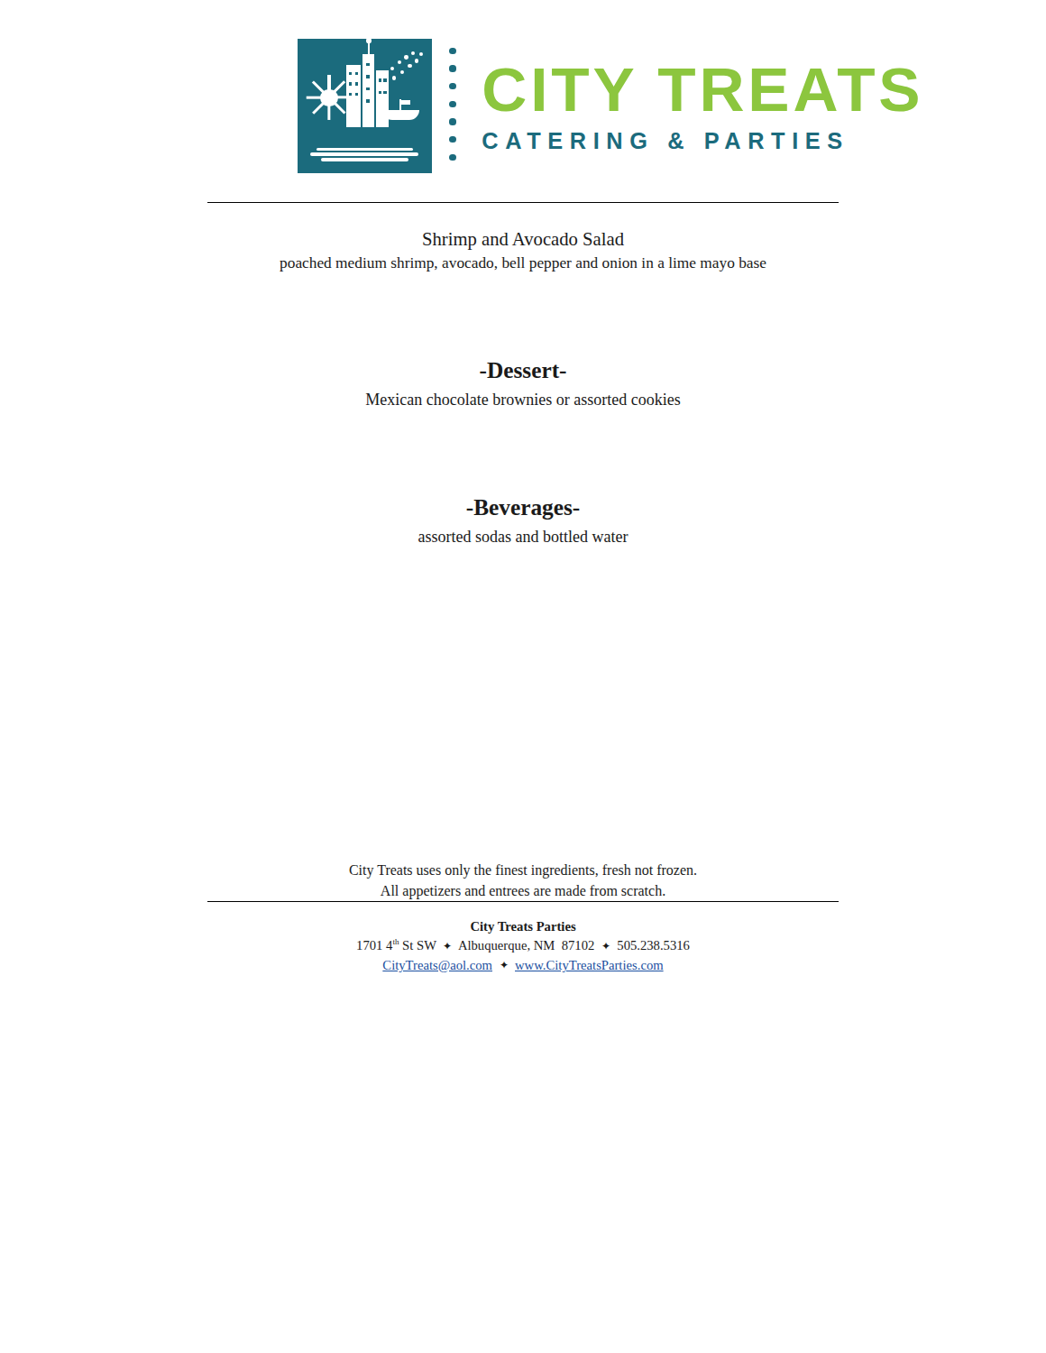CITY TREATS CATERING & PARTIES
Shrimp and Avocado Salad
poached medium shrimp, avocado, bell pepper and onion in a lime mayo base
-Dessert-
Mexican chocolate brownies or assorted cookies
-Beverages-
assorted sodas and bottled water
City Treats uses only the finest ingredients, fresh not frozen.
All appetizers and entrees are made from scratch.
City Treats Parties
1701 4th St SW ✦ Albuquerque, NM 87102 ✦ 505.238.5316
CityTreats@aol.com ✦ www.CityTreatsParties.com